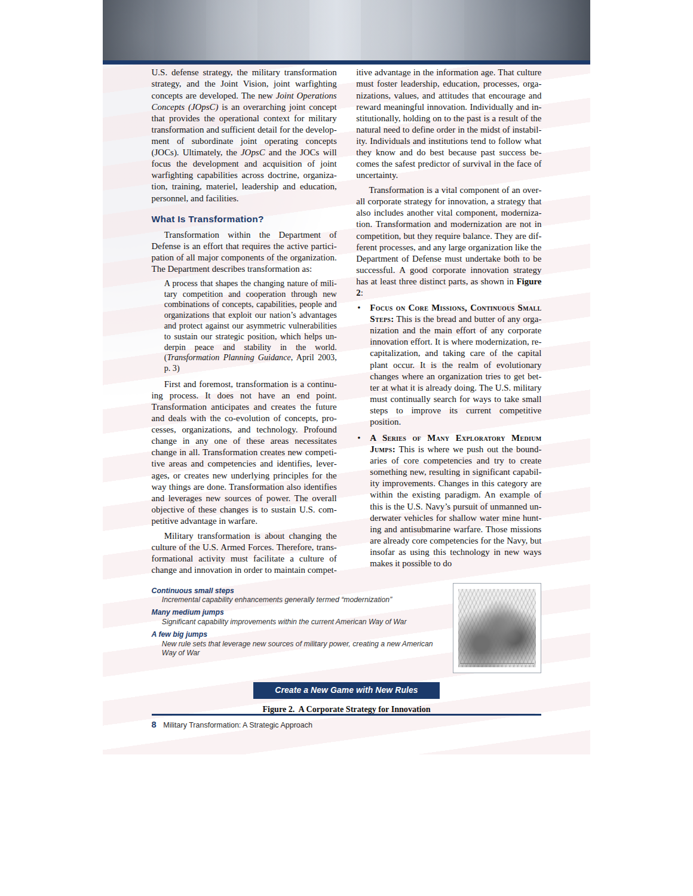U.S. defense strategy, the military transformation strategy, and the Joint Vision, joint warfighting concepts are developed. The new Joint Operations Concepts (JOpsC) is an overarching joint concept that provides the operational context for military transformation and sufficient detail for the development of subordinate joint operating concepts (JOCs). Ultimately, the JOpsC and the JOCs will focus the development and acquisition of joint warfighting capabilities across doctrine, organization, training, materiel, leadership and education, personnel, and facilities.
What Is Transformation?
Transformation within the Department of Defense is an effort that requires the active participation of all major components of the organization. The Department describes transformation as:
A process that shapes the changing nature of military competition and cooperation through new combinations of concepts, capabilities, people and organizations that exploit our nation’s advantages and protect against our asymmetric vulnerabilities to sustain our strategic position, which helps underpin peace and stability in the world. (Transformation Planning Guidance, April 2003, p. 3)
First and foremost, transformation is a continuing process. It does not have an end point. Transformation anticipates and creates the future and deals with the co-evolution of concepts, processes, organizations, and technology. Profound change in any one of these areas necessitates change in all. Transformation creates new competitive areas and competencies and identifies, leverages, or creates new underlying principles for the way things are done. Transformation also identifies and leverages new sources of power. The overall objective of these changes is to sustain U.S. competitive advantage in warfare.
Military transformation is about changing the culture of the U.S. Armed Forces. Therefore, transformational activity must facilitate a culture of change and innovation in order to maintain competitive advantage in the information age. That culture must foster leadership, education, processes, organizations, values, and attitudes that encourage and reward meaningful innovation. Individually and institutionally, holding on to the past is a result of the natural need to define order in the midst of instability. Individuals and institutions tend to follow what they know and do best because past success becomes the safest predictor of survival in the face of uncertainty.
Transformation is a vital component of an overall corporate strategy for innovation, a strategy that also includes another vital component, modernization. Transformation and modernization are not in competition, but they require balance. They are different processes, and any large organization like the Department of Defense must undertake both to be successful. A good corporate innovation strategy has at least three distinct parts, as shown in Figure 2:
Focus on Core Missions, Continuous Small Steps: This is the bread and butter of any organization and the main effort of any corporate innovation effort. It is where modernization, recapitalization, and taking care of the capital plant occur. It is the realm of evolutionary changes where an organization tries to get better at what it is already doing. The U.S. military must continually search for ways to take small steps to improve its current competitive position.
A Series of Many Exploratory Medium Jumps: This is where we push out the boundaries of core competencies and try to create something new, resulting in significant capability improvements. Changes in this category are within the existing paradigm. An example of this is the U.S. Navy’s pursuit of unmanned underwater vehicles for shallow water mine hunting and antisubmarine warfare. Those missions are already core competencies for the Navy, but insofar as using this technology in new ways makes it possible to do
Continuous small steps
Incremental capability enhancements generally termed “modernization”
Many medium jumps
Significant capability improvements within the current American Way of War
A few big jumps
New rule sets that leverage new sources of military power, creating a new American Way of War
Create a New Game with New Rules
Figure 2. A Corporate Strategy for Innovation
8 Military Transformation: A Strategic Approach